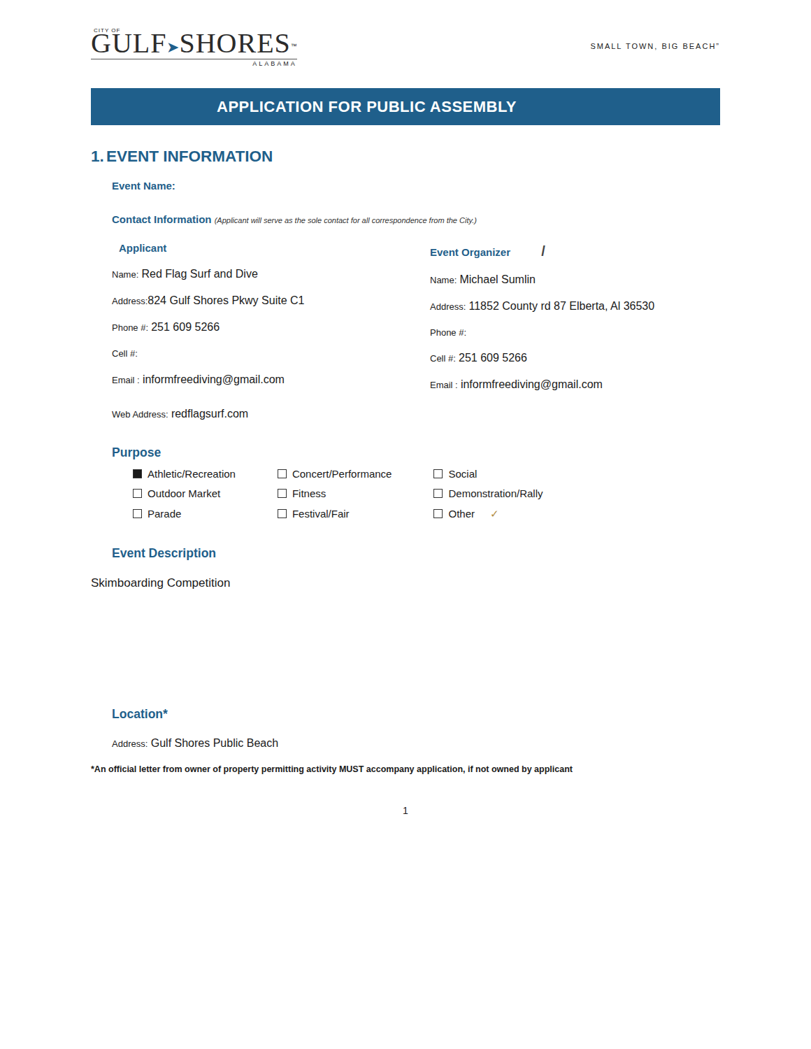CITY OF GULF➤SHORES™ ALABAMA
SMALL TOWN, BIG BEACH”
APPLICATION FOR PUBLIC ASSEMBLY
1. EVENT INFORMATION
Event Name:
Contact Information (Applicant will serve as the sole contact for all correspondence from the City.)
Applicant
Name: Red Flag Surf and Dive
Address: 824 Gulf Shores Pkwy Suite C1
Phone #: 251 609 5266
Cell #:
Email : informfreediving@gmail.com
Event Organizer /
Name: Michael Sumlin
Address: 11852 County rd 87 Elberta, Al 36530
Phone #:
Cell #: 251 609 5266
Email : informfreediving@gmail.com
Web Address: redflagsurf.com
Purpose
Athletic/Recreation
Outdoor Market
Parade
Concert/Performance
Fitness
Festival/Fair
Social
Demonstration/Rally
Other ✓
Event Description
Skimboarding Competition
Location*
Address: Gulf Shores Public Beach
*An official letter from owner of property permitting activity MUST accompany application, if not owned by applicant
1